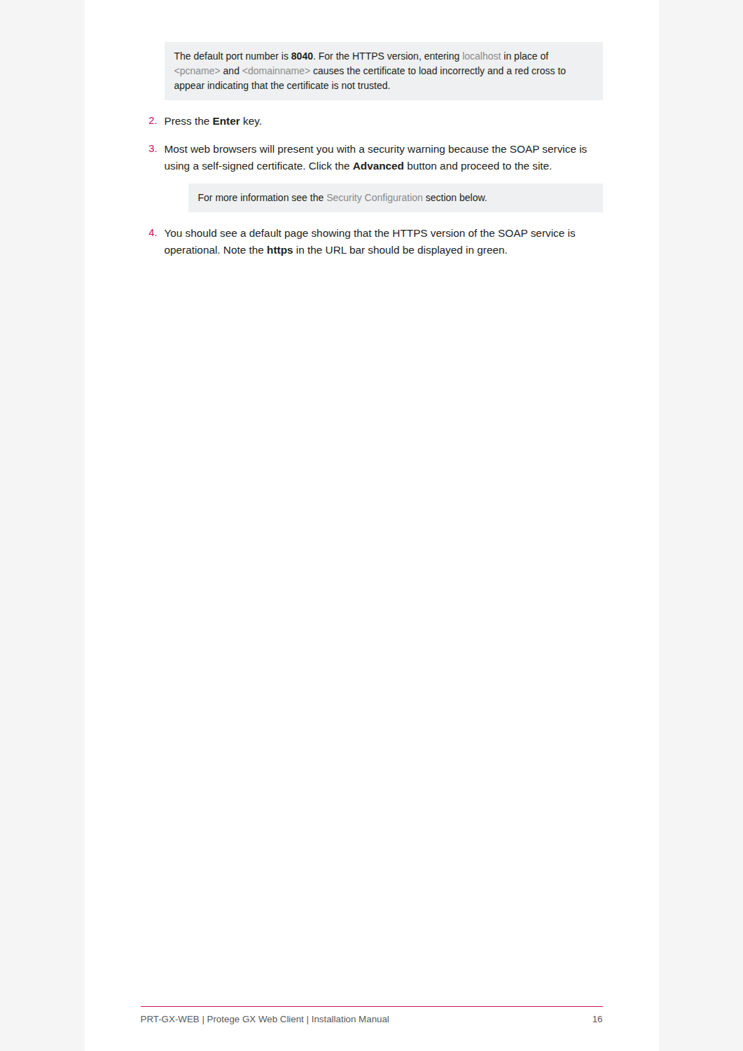The default port number is 8040. For the HTTPS version, entering localhost in place of <pcname> and <domainname> causes the certificate to load incorrectly and a red cross to appear indicating that the certificate is not trusted.
2. Press the Enter key.
3. Most web browsers will present you with a security warning because the SOAP service is using a self-signed certificate. Click the Advanced button and proceed to the site.
For more information see the Security Configuration section below.
4. You should see a default page showing that the HTTPS version of the SOAP service is operational. Note the https in the URL bar should be displayed in green.
PRT-GX-WEB | Protege GX Web Client | Installation Manual 16